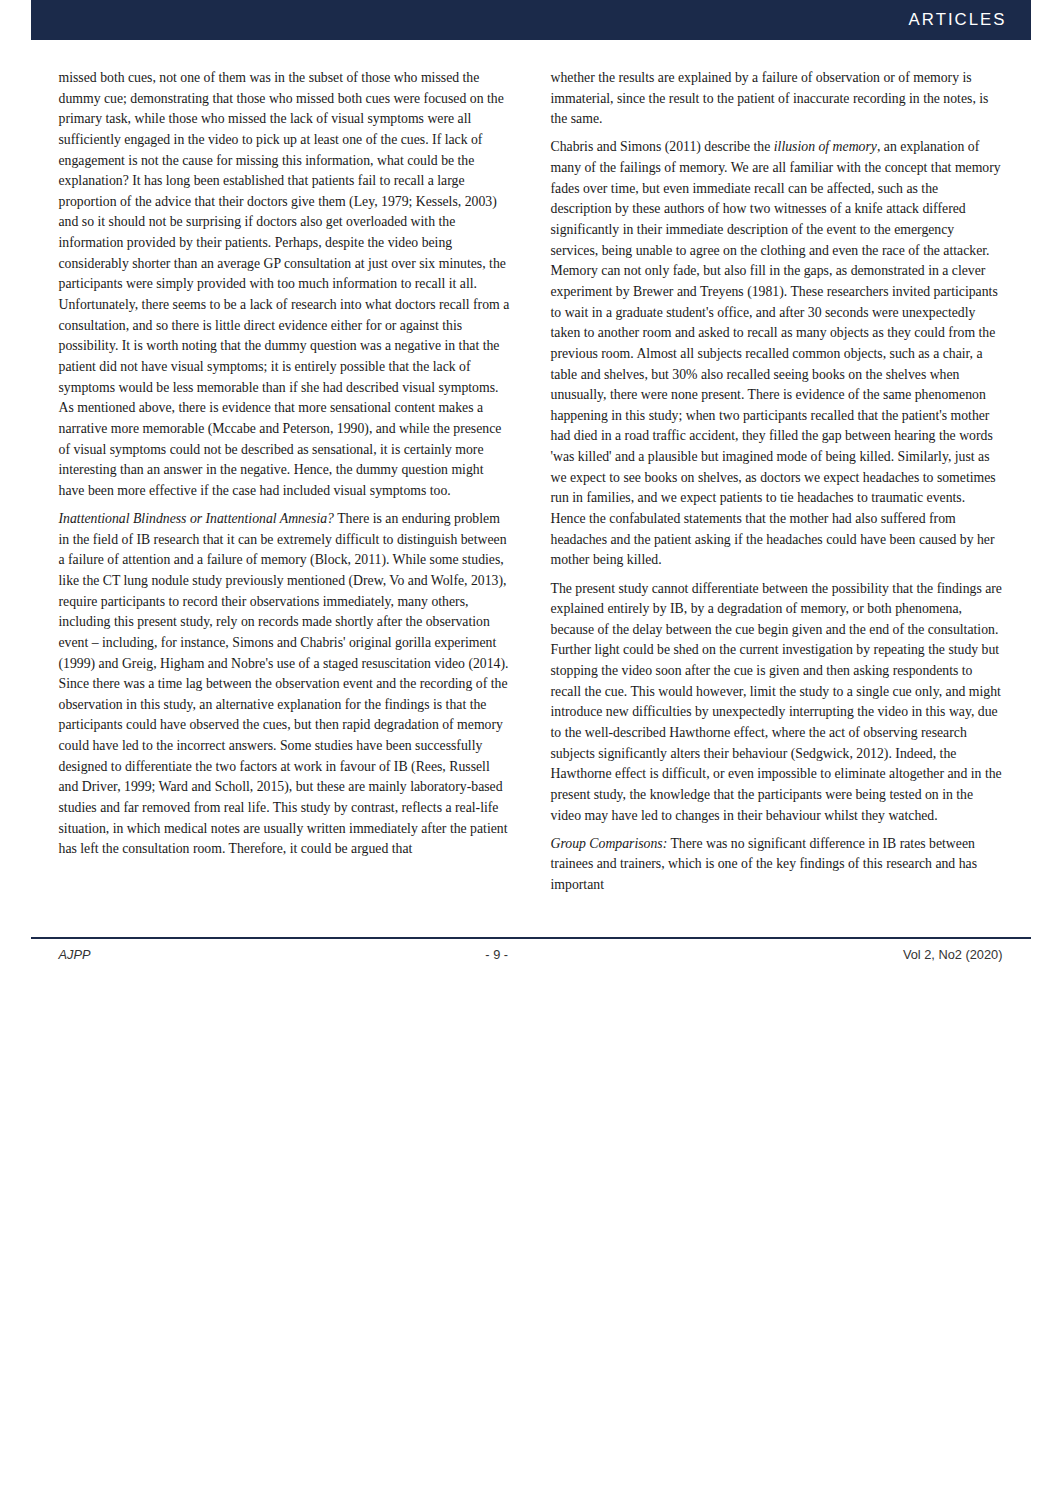Articles
missed both cues, not one of them was in the subset of those who missed the dummy cue; demonstrating that those who missed both cues were focused on the primary task, while those who missed the lack of visual symptoms were all sufficiently engaged in the video to pick up at least one of the cues. If lack of engagement is not the cause for missing this information, what could be the explanation? It has long been established that patients fail to recall a large proportion of the advice that their doctors give them (Ley, 1979; Kessels, 2003) and so it should not be surprising if doctors also get overloaded with the information provided by their patients. Perhaps, despite the video being considerably shorter than an average GP consultation at just over six minutes, the participants were simply provided with too much information to recall it all. Unfortunately, there seems to be a lack of research into what doctors recall from a consultation, and so there is little direct evidence either for or against this possibility. It is worth noting that the dummy question was a negative in that the patient did not have visual symptoms; it is entirely possible that the lack of symptoms would be less memorable than if she had described visual symptoms. As mentioned above, there is evidence that more sensational content makes a narrative more memorable (Mccabe and Peterson, 1990), and while the presence of visual symptoms could not be described as sensational, it is certainly more interesting than an answer in the negative. Hence, the dummy question might have been more effective if the case had included visual symptoms too.
Inattentional Blindness or Inattentional Amnesia? There is an enduring problem in the field of IB research that it can be extremely difficult to distinguish between a failure of attention and a failure of memory (Block, 2011). While some studies, like the CT lung nodule study previously mentioned (Drew, Vo and Wolfe, 2013), require participants to record their observations immediately, many others, including this present study, rely on records made shortly after the observation event – including, for instance, Simons and Chabris' original gorilla experiment (1999) and Greig, Higham and Nobre's use of a staged resuscitation video (2014). Since there was a time lag between the observation event and the recording of the observation in this study, an alternative explanation for the findings is that the participants could have observed the cues, but then rapid degradation of memory could have led to the incorrect answers. Some studies have been successfully designed to differentiate the two factors at work in favour of IB (Rees, Russell and Driver, 1999; Ward and Scholl, 2015), but these are mainly laboratory-based studies and far removed from real life. This study by contrast, reflects a real-life situation, in which medical notes are usually written immediately after the patient has left the consultation room. Therefore, it could be argued that
whether the results are explained by a failure of observation or of memory is immaterial, since the result to the patient of inaccurate recording in the notes, is the same.
Chabris and Simons (2011) describe the illusion of memory, an explanation of many of the failings of memory. We are all familiar with the concept that memory fades over time, but even immediate recall can be affected, such as the description by these authors of how two witnesses of a knife attack differed significantly in their immediate description of the event to the emergency services, being unable to agree on the clothing and even the race of the attacker. Memory can not only fade, but also fill in the gaps, as demonstrated in a clever experiment by Brewer and Treyens (1981). These researchers invited participants to wait in a graduate student's office, and after 30 seconds were unexpectedly taken to another room and asked to recall as many objects as they could from the previous room. Almost all subjects recalled common objects, such as a chair, a table and shelves, but 30% also recalled seeing books on the shelves when unusually, there were none present. There is evidence of the same phenomenon happening in this study; when two participants recalled that the patient's mother had died in a road traffic accident, they filled the gap between hearing the words 'was killed' and a plausible but imagined mode of being killed. Similarly, just as we expect to see books on shelves, as doctors we expect headaches to sometimes run in families, and we expect patients to tie headaches to traumatic events. Hence the confabulated statements that the mother had also suffered from headaches and the patient asking if the headaches could have been caused by her mother being killed.
The present study cannot differentiate between the possibility that the findings are explained entirely by IB, by a degradation of memory, or both phenomena, because of the delay between the cue begin given and the end of the consultation. Further light could be shed on the current investigation by repeating the study but stopping the video soon after the cue is given and then asking respondents to recall the cue. This would however, limit the study to a single cue only, and might introduce new difficulties by unexpectedly interrupting the video in this way, due to the well-described Hawthorne effect, where the act of observing research subjects significantly alters their behaviour (Sedgwick, 2012). Indeed, the Hawthorne effect is difficult, or even impossible to eliminate altogether and in the present study, the knowledge that the participants were being tested on in the video may have led to changes in their behaviour whilst they watched.
Group Comparisons: There was no significant difference in IB rates between trainees and trainers, which is one of the key findings of this research and has important
AJPP
- 9 -
Vol 2, No2 (2020)